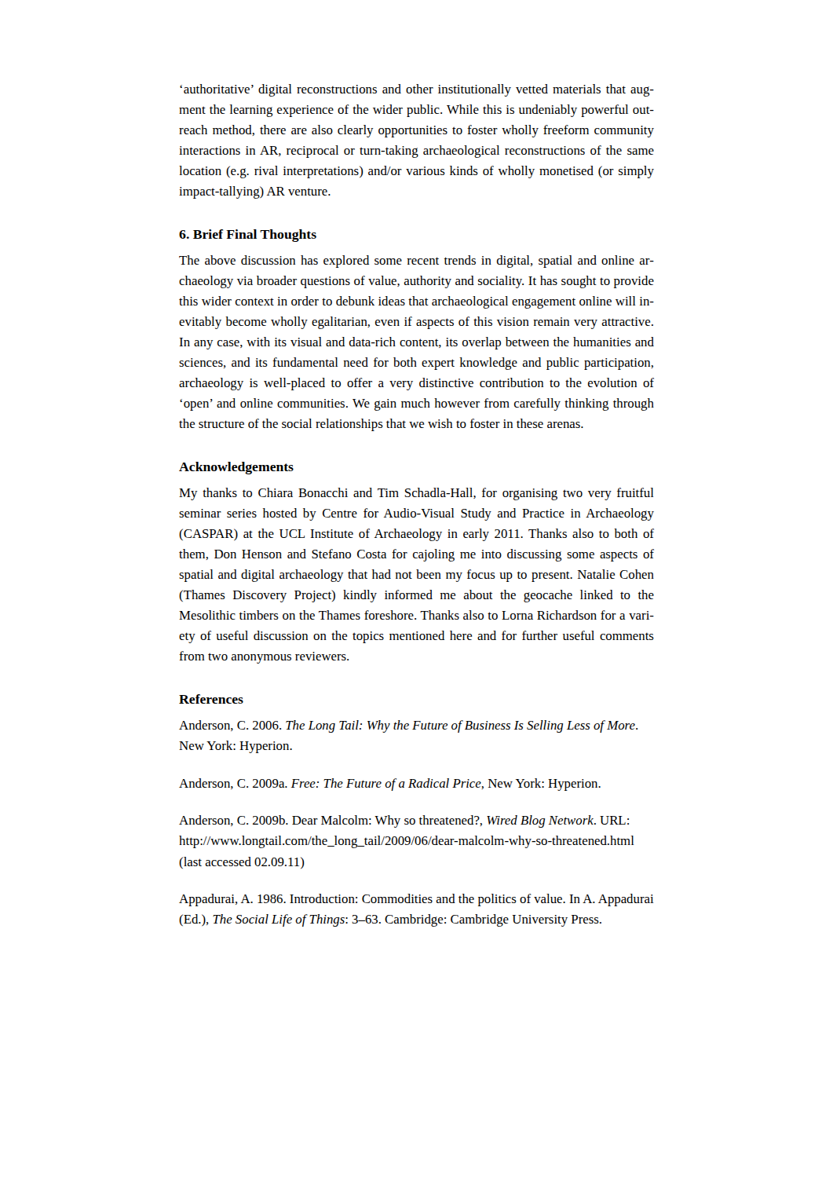‘authoritative’ digital reconstructions and other institutionally vetted materials that augment the learning experience of the wider public. While this is undeniably powerful outreach method, there are also clearly opportunities to foster wholly freeform community interactions in AR, reciprocal or turn-taking archaeological reconstructions of the same location (e.g. rival interpretations) and/or various kinds of wholly monetised (or simply impact-tallying) AR venture.
6. Brief Final Thoughts
The above discussion has explored some recent trends in digital, spatial and online archaeology via broader questions of value, authority and sociality. It has sought to provide this wider context in order to debunk ideas that archaeological engagement online will inevitably become wholly egalitarian, even if aspects of this vision remain very attractive. In any case, with its visual and data-rich content, its overlap between the humanities and sciences, and its fundamental need for both expert knowledge and public participation, archaeology is well-placed to offer a very distinctive contribution to the evolution of ‘open’ and online communities. We gain much however from carefully thinking through the structure of the social relationships that we wish to foster in these arenas.
Acknowledgements
My thanks to Chiara Bonacchi and Tim Schadla-Hall, for organising two very fruitful seminar series hosted by Centre for Audio-Visual Study and Practice in Archaeology (CASPAR) at the UCL Institute of Archaeology in early 2011. Thanks also to both of them, Don Henson and Stefano Costa for cajoling me into discussing some aspects of spatial and digital archaeology that had not been my focus up to present. Natalie Cohen (Thames Discovery Project) kindly informed me about the geocache linked to the Mesolithic timbers on the Thames foreshore. Thanks also to Lorna Richardson for a variety of useful discussion on the topics mentioned here and for further useful comments from two anonymous reviewers.
References
Anderson, C. 2006. The Long Tail: Why the Future of Business Is Selling Less of More. New York: Hyperion.
Anderson, C. 2009a. Free: The Future of a Radical Price, New York: Hyperion.
Anderson, C. 2009b. Dear Malcolm: Why so threatened?, Wired Blog Network. URL: http://www.longtail.com/the_long_tail/2009/06/dear-malcolm-why-so-threatened.html (last accessed 02.09.11)
Appadurai, A. 1986. Introduction: Commodities and the politics of value. In A. Appadurai (Ed.), The Social Life of Things: 3–63. Cambridge: Cambridge University Press.